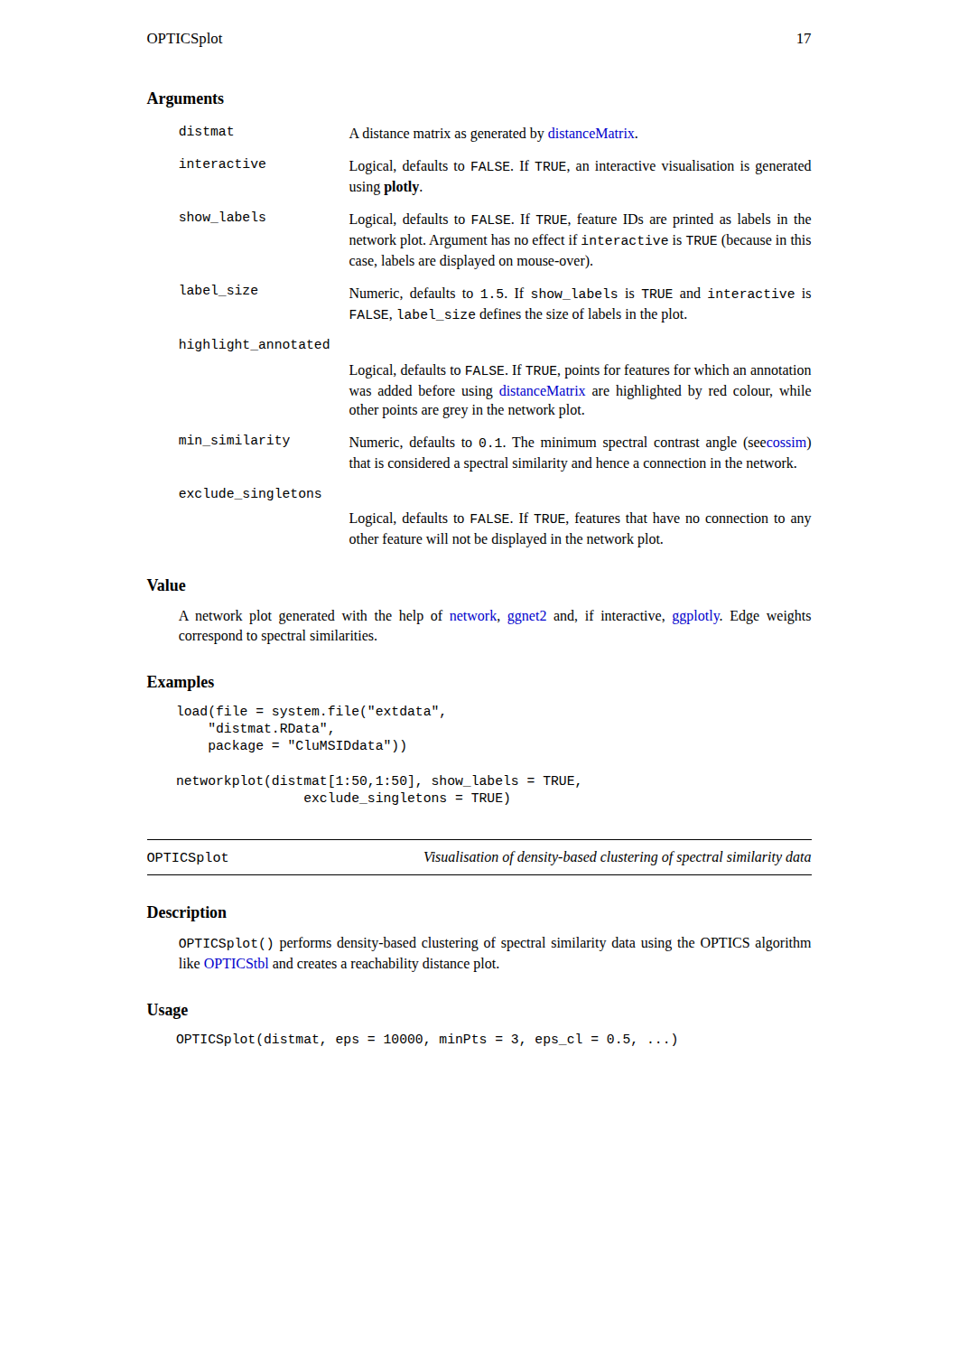OPTICSplot 17
Arguments
distmat
A distance matrix as generated by distanceMatrix.
interactive
Logical, defaults to FALSE. If TRUE, an interactive visualisation is generated using plotly.
show_labels
Logical, defaults to FALSE. If TRUE, feature IDs are printed as labels in the network plot. Argument has no effect if interactive is TRUE (because in this case, labels are displayed on mouse-over).
label_size
Numeric, defaults to 1.5. If show_labels is TRUE and interactive is FALSE, label_size defines the size of labels in the plot.
highlight_annotated
Logical, defaults to FALSE. If TRUE, points for features for which an annotation was added before using distanceMatrix are highlighted by red colour, while other points are grey in the network plot.
min_similarity
Numeric, defaults to 0.1. The minimum spectral contrast angle (seecossim) that is considered a spectral similarity and hence a connection in the network.
exclude_singletons
Logical, defaults to FALSE. If TRUE, features that have no connection to any other feature will not be displayed in the network plot.
Value
A network plot generated with the help of network, ggnet2 and, if interactive, ggplotly. Edge weights correspond to spectral similarities.
Examples
load(file = system.file("extdata",
    "distmat.RData",
    package = "CluMSIDdata"))

networkplot(distmat[1:50,1:50], show_labels = TRUE,
                exclude_singletons = TRUE)
OPTICSplot Visualisation of density-based clustering of spectral similarity data
Description
OPTICSplot() performs density-based clustering of spectral similarity data using the OPTICS algorithm like OPTICStbl and creates a reachability distance plot.
Usage
OPTICSplot(distmat, eps = 10000, minPts = 3, eps_cl = 0.5, ...)